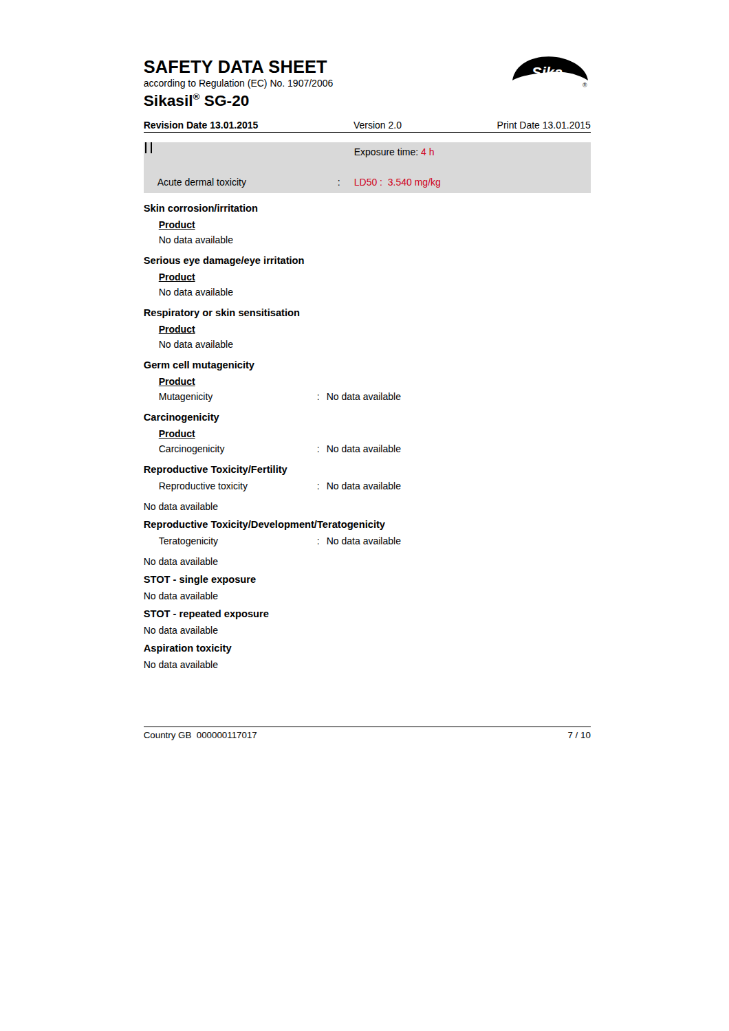SAFETY DATA SHEET
according to Regulation (EC) No. 1907/2006
Sikasil® SG-20
Sika ®
Revision Date 13.01.2015
Version 2.0
Print Date 13.01.2015
| | | | Exposure time: 4 h |
| Acute dermal toxicity | : | LD50 : 3.540 mg/kg |
Skin corrosion/irritation
Product
No data available
Serious eye damage/eye irritation
Product
No data available
Respiratory or skin sensitisation
Product
No data available
Germ cell mutagenicity
Product
Mutagenicity
:
No data available
Carcinogenicity
Product
Carcinogenicity
:
No data available
Reproductive Toxicity/Fertility
Reproductive toxicity
:
No data available
No data available
Reproductive Toxicity/Development/Teratogenicity
Teratogenicity
:
No data available
No data available
STOT - single exposure
No data available
STOT - repeated exposure
No data available
Aspiration toxicity
No data available
Country GB 000000117017
7 / 10